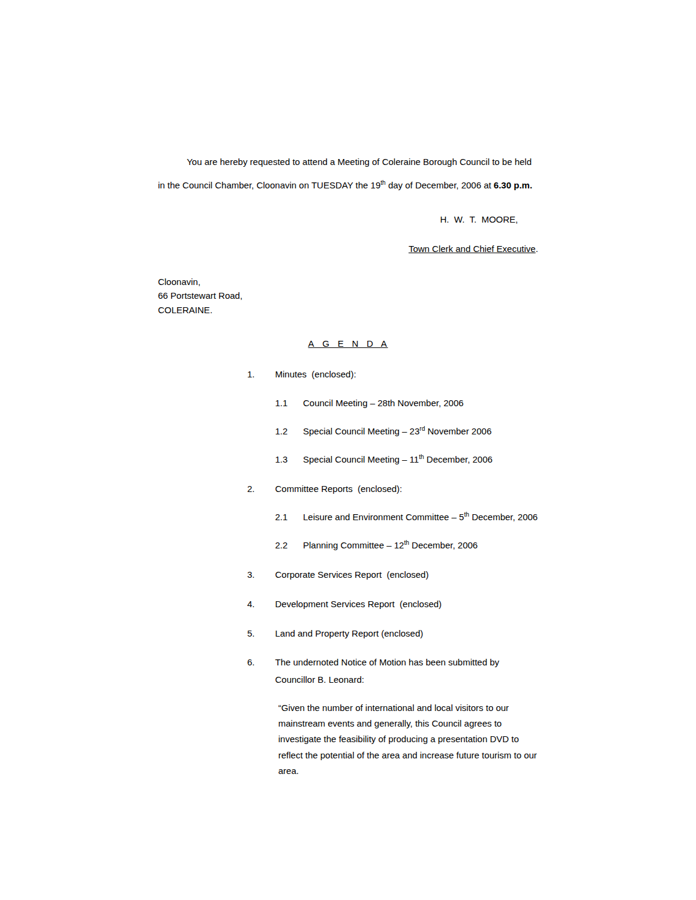You are hereby requested to attend a Meeting of Coleraine Borough Council to be held in the Council Chamber, Cloonavin on TUESDAY the 19th day of December, 2006 at 6.30 p.m.
H. W. T. MOORE,
Town Clerk and Chief Executive.
Cloonavin,
66 Portstewart Road,
COLERAINE.
A G E N D A
1. Minutes (enclosed):
1.1 Council Meeting – 28th November, 2006
1.2 Special Council Meeting – 23rd November 2006
1.3 Special Council Meeting – 11th December, 2006
2. Committee Reports (enclosed):
2.1 Leisure and Environment Committee – 5th December, 2006
2.2 Planning Committee – 12th December, 2006
3. Corporate Services Report (enclosed)
4. Development Services Report (enclosed)
5. Land and Property Report (enclosed)
6. The undernoted Notice of Motion has been submitted by Councillor B. Leonard:
“Given the number of international and local visitors to our mainstream events and generally, this Council agrees to investigate the feasibility of producing a presentation DVD to reflect the potential of the area and increase future tourism to our area.